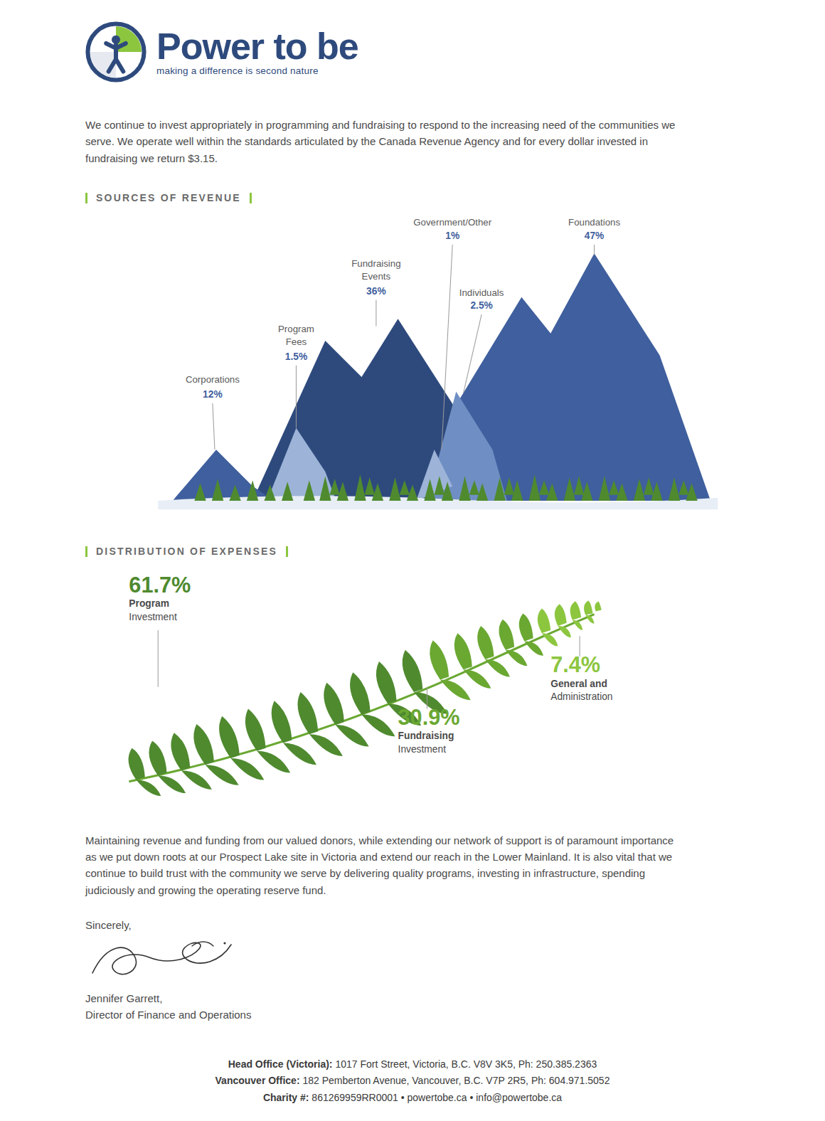Power to be
making a difference is second nature
We continue to invest appropriately in programming and fundraising to respond to the increasing need of the communities we serve. We operate well within the standards articulated by the Canada Revenue Agency and for every dollar invested in fundraising we return $3.15.
Sources of Revenue
Foundations 47% Government/Other 1% Fundraising Events 36% Individuals 2.5% Program Fees 1.5% Corporations 12%
Distribution of Expenses
61.7% Program Investment 30.9% Fundraising Investment 7.4% General and Administration
Maintaining revenue and funding from our valued donors, while extending our network of support is of paramount importance as we put down roots at our Prospect Lake site in Victoria and extend our reach in the Lower Mainland. It is also vital that we continue to build trust with the community we serve by delivering quality programs, investing in infrastructure, spending judiciously and growing the operating reserve fund.
Sincerely,
Jennifer Garrett,
Director of Finance and Operations
Head Office (Victoria): 1017 Fort Street, Victoria, B.C. V8V 3K5, Ph: 250.385.2363
Vancouver Office: 182 Pemberton Avenue, Vancouver, B.C. V7P 2R5, Ph: 604.971.5052
Charity #: 861269959RR0001 • powertobe.ca • info@powertobe.ca